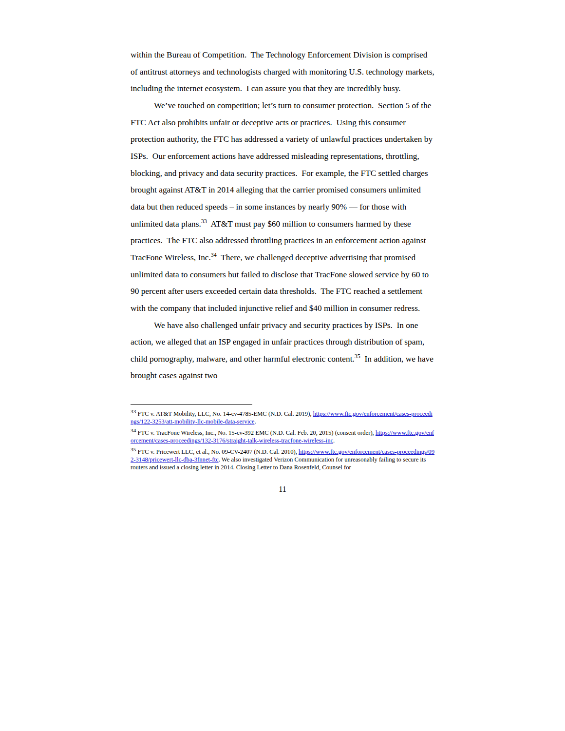within the Bureau of Competition. The Technology Enforcement Division is comprised of antitrust attorneys and technologists charged with monitoring U.S. technology markets, including the internet ecosystem. I can assure you that they are incredibly busy.
We’ve touched on competition; let’s turn to consumer protection. Section 5 of the FTC Act also prohibits unfair or deceptive acts or practices. Using this consumer protection authority, the FTC has addressed a variety of unlawful practices undertaken by ISPs. Our enforcement actions have addressed misleading representations, throttling, blocking, and privacy and data security practices. For example, the FTC settled charges brought against AT&T in 2014 alleging that the carrier promised consumers unlimited data but then reduced speeds – in some instances by nearly 90% — for those with unlimited data plans.33 AT&T must pay $60 million to consumers harmed by these practices. The FTC also addressed throttling practices in an enforcement action against TracFone Wireless, Inc.34 There, we challenged deceptive advertising that promised unlimited data to consumers but failed to disclose that TracFone slowed service by 60 to 90 percent after users exceeded certain data thresholds. The FTC reached a settlement with the company that included injunctive relief and $40 million in consumer redress.
We have also challenged unfair privacy and security practices by ISPs. In one action, we alleged that an ISP engaged in unfair practices through distribution of spam, child pornography, malware, and other harmful electronic content.35 In addition, we have brought cases against two
33 FTC v. AT&T Mobility, LLC, No. 14-cv-4785-EMC (N.D. Cal. 2019), https://www.ftc.gov/enforcement/cases-proceedings/122-3253/att-mobility-llc-mobile-data-service.
34 FTC v. TracFone Wireless, Inc., No. 15-cv-392 EMC (N.D. Cal. Feb. 20, 2015) (consent order), https://www.ftc.gov/enforcement/cases-proceedings/132-3176/straight-talk-wireless-tracfone-wireless-inc.
35 FTC v. Pricewert LLC, et al., No. 09-CV-2407 (N.D. Cal. 2010), https://www.ftc.gov/enforcement/cases-proceedings/092-3148/pricewert-llc-dba-3fnnet-ftc. We also investigated Verizon Communication for unreasonably failing to secure its routers and issued a closing letter in 2014. Closing Letter to Dana Rosenfeld, Counsel for
11